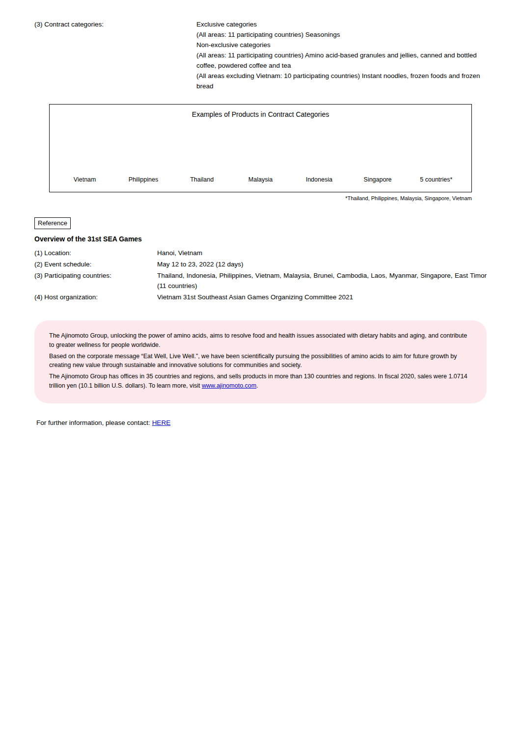(3) Contract categories:
Exclusive categories
(All areas: 11 participating countries) Seasonings
Non-exclusive categories
(All areas: 11 participating countries) Amino acid-based granules and jellies, canned and bottled coffee, powdered coffee and tea
(All areas excluding Vietnam: 10 participating countries) Instant noodles, frozen foods and frozen bread
Examples of Products in Contract Categories
Vietnam
Philippines
Thailand
Malaysia
Indonesia
Singapore
5 countries*
*Thailand, Philippines, Malaysia, Singapore, Vietnam
Reference
Overview of the 31st SEA Games
| (1) Location: | Hanoi, Vietnam |
| (2) Event schedule: | May 12 to 23, 2022 (12 days) |
| (3) Participating countries: | Thailand, Indonesia, Philippines, Vietnam, Malaysia, Brunei, Cambodia, Laos, Myanmar, Singapore, East Timor (11 countries) |
| (4) Host organization: | Vietnam 31st Southeast Asian Games Organizing Committee 2021 |
The Ajinomoto Group, unlocking the power of amino acids, aims to resolve food and health issues associated with dietary habits and aging, and contribute to greater wellness for people worldwide.
Based on the corporate message “Eat Well, Live Well.”, we have been scientifically pursuing the possibilities of amino acids to aim for future growth by creating new value through sustainable and innovative solutions for communities and society.
The Ajinomoto Group has offices in 35 countries and regions, and sells products in more than 130 countries and regions. In fiscal 2020, sales were 1.0714 trillion yen (10.1 billion U.S. dollars). To learn more, visit www.ajinomoto.com.
For further information, please contact: HERE